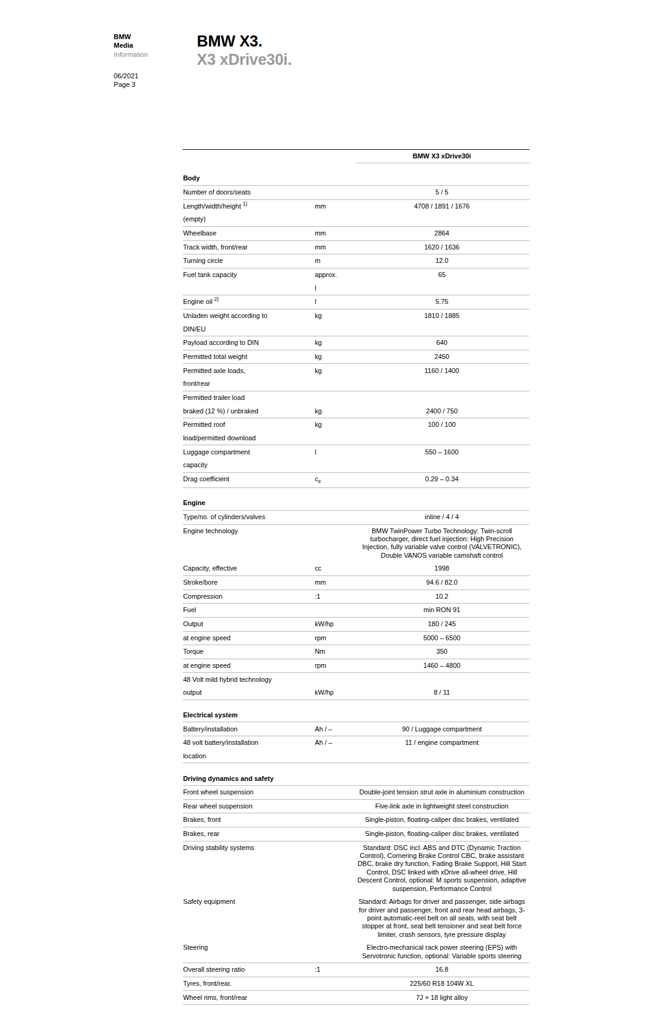BMW
Media
Information
06/2021
Page 3
BMW X3.
X3 xDrive30i.
| | | BMW X3 xDrive30i |
| Body |
| Number of doors/seats | | 5 / 5 |
| Length/width/height 1) | mm | 4708 / 1891 / 1676 |
| (empty) | | |
| Wheelbase | mm | 2864 |
| Track width, front/rear | mm | 1620 / 1636 |
| Turning circle | m | 12.0 |
| Fuel tank capacity | approx. | 65 |
| | l | |
| Engine oil 2) | l | 5.75 |
| Unladen weight according to | kg | 1810 / 1885 |
| DIN/EU | | |
| Payload according to DIN | kg | 640 |
| Permitted total weight | kg | 2450 |
| Permitted axle loads, | kg | 1160 / 1400 |
| front/rear | | |
| Permitted trailer load | | |
| braked (12 %) / unbraked | kg | 2400 / 750 |
| Permitted roof | kg | 100 / 100 |
| load/permitted download | | |
| Luggage compartment | l | 550 – 1600 |
| capacity | | |
| Drag coefficient | c x | 0.29 – 0.34 |
| Engine |
| Type/no. of cylinders/valves | | inline / 4 / 4 |
| Engine technology | | BMW TwinPower Turbo Technology: Twin-scroll turbocharger, direct fuel injection: High Precision Injection, fully variable valve control (VALVETRONIC), Double VANOS variable camshaft control |
| Capacity, effective | cc | 1998 |
| Stroke/bore | mm | 94.6 / 82.0 |
| Compression | :1 | 10.2 |
| Fuel | | min RON 91 |
| Output | kW/hp | 180 / 245 |
| at engine speed | rpm | 5000 – 6500 |
| Torque | Nm | 350 |
| at engine speed | rpm | 1460 – 4800 |
| 48 Volt mild hybrid technology | | |
| output | kW/hp | 8 / 11 |
| Electrical system |
| Battery/installation | Ah / – | 90 / Luggage compartment |
| 48 volt battery/installation | Ah / – | 11 / engine compartment |
| location | | |
| Driving dynamics and safety |
| Front wheel suspension | | Double-joint tension strut axle in aluminium construction |
| Rear wheel suspension | | Five-link axle in lightweight steel construction |
| Brakes, front | | Single-piston, floating-caliper disc brakes, ventilated |
| Brakes, rear | | Single-piston, floating-caliper disc brakes, ventilated |
| Driving stability systems | | Standard: DSC incl. ABS and DTC (Dynamic Traction Control), Cornering Brake Control CBC, brake assistant DBC, brake dry function, Fading Brake Support, Hill Start Control, DSC linked with xDrive all-wheel drive, Hill Descent Control, optional: M sports suspension, adaptive suspension, Performance Control |
| Safety equipment | | Standard: Airbags for driver and passenger, side airbags for driver and passenger, front and rear head airbags, 3-point automatic-reel belt on all seats, with seat belt stopper at front, seat belt tensioner and seat belt force limiter, crash sensors, tyre pressure display |
| Steering | | Electro-mechanical rack power steering (EPS) with Servotronic function, optional: Variable sports steering |
| Overall steering ratio | :1 | 16.8 |
| Tyres, front/rear. | | 225/60 R18 104W XL |
| Wheel rims, front/rear | | 7J × 18 light alloy |